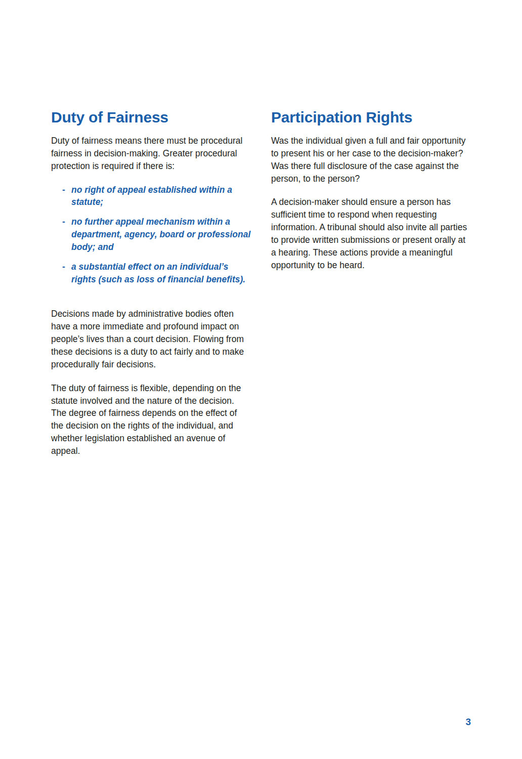Duty of Fairness
Duty of fairness means there must be procedural fairness in decision-making. Greater procedural protection is required if there is:
no right of appeal established within a statute;
no further appeal mechanism within a department, agency, board or professional body; and
a substantial effect on an individual’s rights (such as loss of financial benefits).
Decisions made by administrative bodies often have a more immediate and profound impact on people’s lives than a court decision. Flowing from these decisions is a duty to act fairly and to make procedurally fair decisions.
The duty of fairness is flexible, depending on the statute involved and the nature of the decision. The degree of fairness depends on the effect of the decision on the rights of the individual, and whether legislation established an avenue of appeal.
Participation Rights
Was the individual given a full and fair opportunity to present his or her case to the decision-maker? Was there full disclosure of the case against the person, to the person?
A decision-maker should ensure a person has sufficient time to respond when requesting information. A tribunal should also invite all parties to provide written submissions or present orally at a hearing. These actions provide a meaningful opportunity to be heard.
3